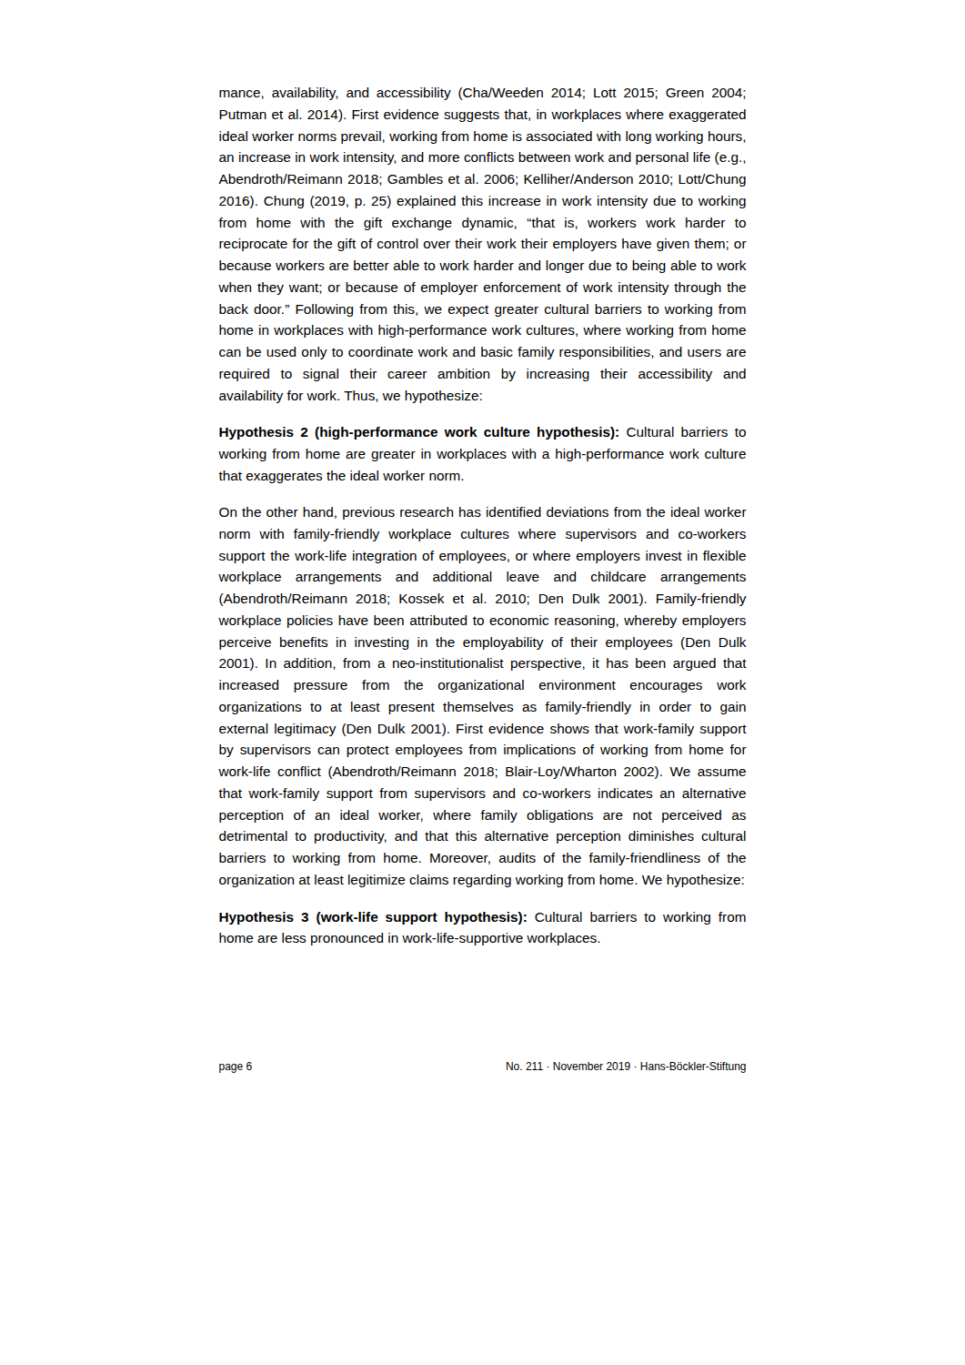mance, availability, and accessibility (Cha/Weeden 2014; Lott 2015; Green 2004; Putman et al. 2014). First evidence suggests that, in workplaces where exaggerated ideal worker norms prevail, working from home is associated with long working hours, an increase in work intensity, and more conflicts between work and personal life (e.g., Abendroth/Reimann 2018; Gambles et al. 2006; Kelliher/Anderson 2010; Lott/Chung 2016). Chung (2019, p. 25) explained this increase in work intensity due to working from home with the gift exchange dynamic, “that is, workers work harder to reciprocate for the gift of control over their work their employers have given them; or because workers are better able to work harder and longer due to being able to work when they want; or because of employer enforcement of work intensity through the back door.” Following from this, we expect greater cultural barriers to working from home in workplaces with high-performance work cultures, where working from home can be used only to coordinate work and basic family responsibilities, and users are required to signal their career ambition by increasing their accessibility and availability for work. Thus, we hypothesize:
Hypothesis 2 (high-performance work culture hypothesis): Cultural barriers to working from home are greater in workplaces with a high-performance work culture that exaggerates the ideal worker norm.
On the other hand, previous research has identified deviations from the ideal worker norm with family-friendly workplace cultures where supervisors and co-workers support the work-life integration of employees, or where employers invest in flexible workplace arrangements and additional leave and childcare arrangements (Abendroth/Reimann 2018; Kossek et al. 2010; Den Dulk 2001). Family-friendly workplace policies have been attributed to economic reasoning, whereby employers perceive benefits in investing in the employability of their employees (Den Dulk 2001). In addition, from a neo-institutionalist perspective, it has been argued that increased pressure from the organizational environment encourages work organizations to at least present themselves as family-friendly in order to gain external legitimacy (Den Dulk 2001). First evidence shows that work-family support by supervisors can protect employees from implications of working from home for work-life conflict (Abendroth/Reimann 2018; Blair-Loy/Wharton 2002). We assume that work-family support from supervisors and co-workers indicates an alternative perception of an ideal worker, where family obligations are not perceived as detrimental to productivity, and that this alternative perception diminishes cultural barriers to working from home. Moreover, audits of the family-friendliness of the organization at least legitimize claims regarding working from home. We hypothesize:
Hypothesis 3 (work-life support hypothesis): Cultural barriers to working from home are less pronounced in work-life-supportive workplaces.
page 6
No. 211 · November 2019 · Hans-Böckler-Stiftung